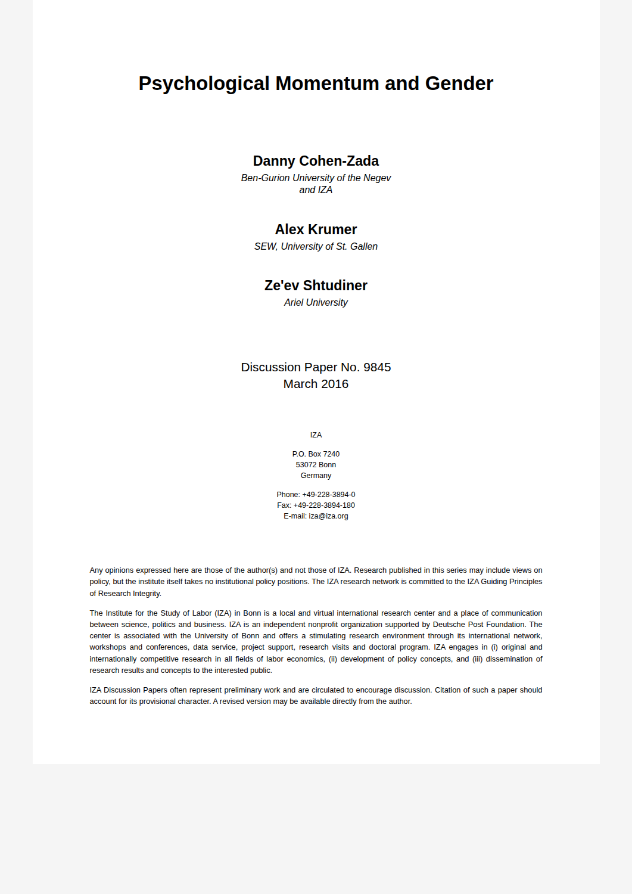Psychological Momentum and Gender
Danny Cohen-Zada
Ben-Gurion University of the Negev
and IZA
Alex Krumer
SEW, University of St. Gallen
Ze'ev Shtudiner
Ariel University
Discussion Paper No. 9845
March 2016
IZA
P.O. Box 7240
53072 Bonn
Germany
Phone: +49-228-3894-0
Fax: +49-228-3894-180
E-mail: iza@iza.org
Any opinions expressed here are those of the author(s) and not those of IZA. Research published in this series may include views on policy, but the institute itself takes no institutional policy positions. The IZA research network is committed to the IZA Guiding Principles of Research Integrity.
The Institute for the Study of Labor (IZA) in Bonn is a local and virtual international research center and a place of communication between science, politics and business. IZA is an independent nonprofit organization supported by Deutsche Post Foundation. The center is associated with the University of Bonn and offers a stimulating research environment through its international network, workshops and conferences, data service, project support, research visits and doctoral program. IZA engages in (i) original and internationally competitive research in all fields of labor economics, (ii) development of policy concepts, and (iii) dissemination of research results and concepts to the interested public.
IZA Discussion Papers often represent preliminary work and are circulated to encourage discussion. Citation of such a paper should account for its provisional character. A revised version may be available directly from the author.